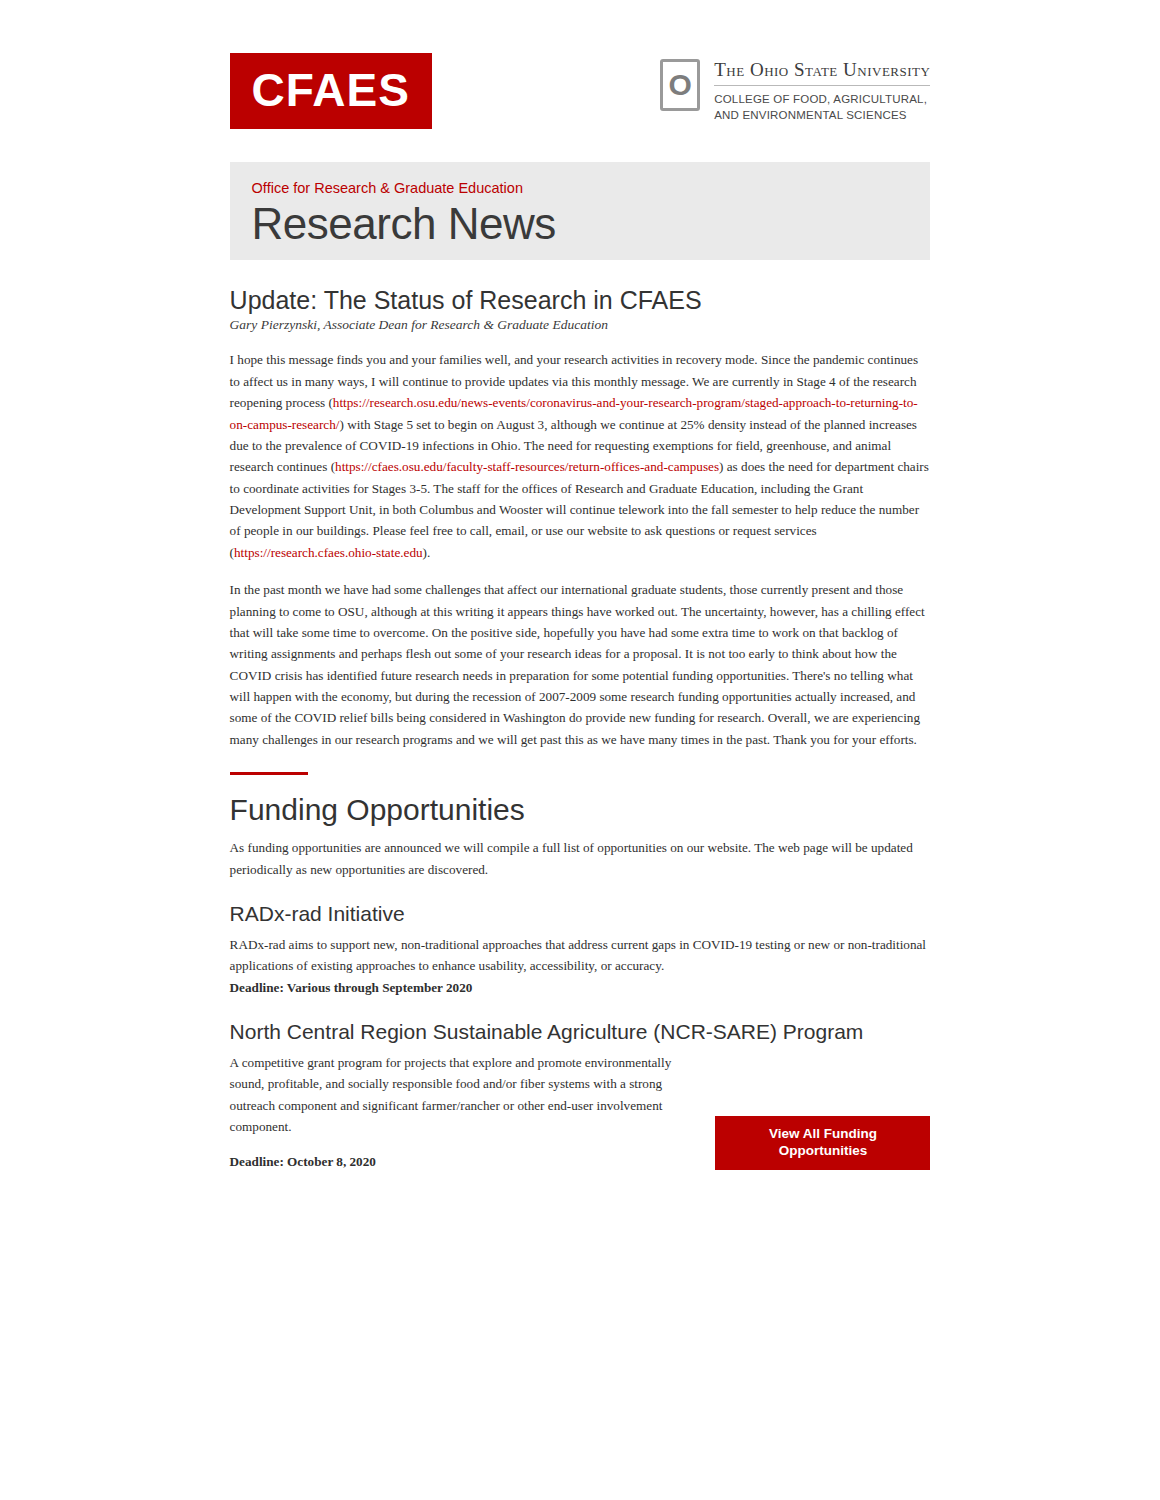CFAES
O
The Ohio State University
COLLEGE OF FOOD, AGRICULTURAL,
AND ENVIRONMENTAL SCIENCES
Office for Research & Graduate Education
Research News
Update: The Status of Research in CFAES
Gary Pierzynski, Associate Dean for Research & Graduate Education
I hope this message finds you and your families well, and your research activities in recovery mode. Since the pandemic continues to affect us in many ways, I will continue to provide updates via this monthly message. We are currently in Stage 4 of the research reopening process (https://research.osu.edu/news-events/coronavirus-and-your-research-program/staged-approach-to-returning-to-on-campus-research/) with Stage 5 set to begin on August 3, although we continue at 25% density instead of the planned increases due to the prevalence of COVID-19 infections in Ohio. The need for requesting exemptions for field, greenhouse, and animal research continues (https://cfaes.osu.edu/faculty-staff-resources/return-offices-and-campuses) as does the need for department chairs to coordinate activities for Stages 3-5. The staff for the offices of Research and Graduate Education, including the Grant Development Support Unit, in both Columbus and Wooster will continue telework into the fall semester to help reduce the number of people in our buildings. Please feel free to call, email, or use our website to ask questions or request services (https://research.cfaes.ohio-state.edu).
In the past month we have had some challenges that affect our international graduate students, those currently present and those planning to come to OSU, although at this writing it appears things have worked out. The uncertainty, however, has a chilling effect that will take some time to overcome. On the positive side, hopefully you have had some extra time to work on that backlog of writing assignments and perhaps flesh out some of your research ideas for a proposal. It is not too early to think about how the COVID crisis has identified future research needs in preparation for some potential funding opportunities. There's no telling what will happen with the economy, but during the recession of 2007-2009 some research funding opportunities actually increased, and some of the COVID relief bills being considered in Washington do provide new funding for research. Overall, we are experiencing many challenges in our research programs and we will get past this as we have many times in the past. Thank you for your efforts.
Funding Opportunities
As funding opportunities are announced we will compile a full list of opportunities on our website. The web page will be updated periodically as new opportunities are discovered.
RADx-rad Initiative
RADx-rad aims to support new, non-traditional approaches that address current gaps in COVID-19 testing or new or non-traditional applications of existing approaches to enhance usability, accessibility, or accuracy.
Deadline: Various through September 2020
North Central Region Sustainable Agriculture (NCR-SARE) Program
A competitive grant program for projects that explore and promote environmentally sound, profitable, and socially responsible food and/or fiber systems with a strong outreach component and significant farmer/rancher or other end-user involvement component.
Deadline: October 8, 2020
View All Funding
Opportunities